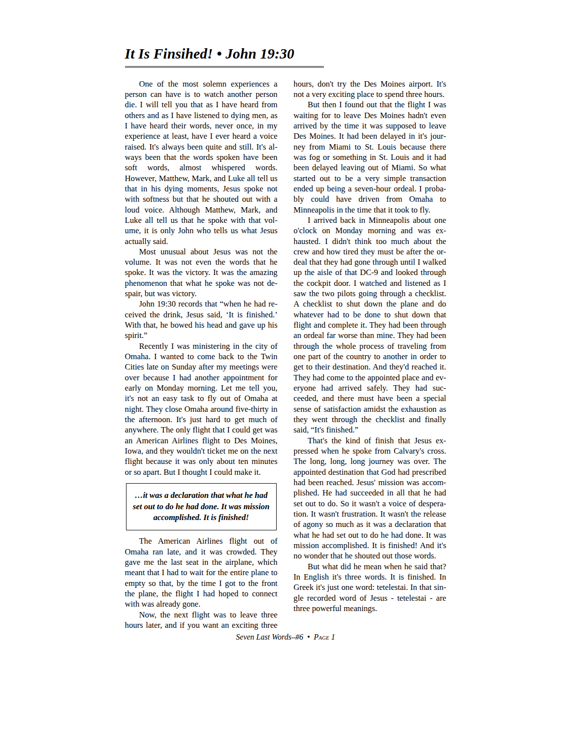It Is Finsihed! • John 19:30
One of the most solemn experiences a person can have is to watch another person die. I will tell you that as I have heard from others and as I have listened to dying men, as I have heard their words, never once, in my experience at least, have I ever heard a voice raised. It's always been quite and still. It's always been that the words spoken have been soft words, almost whispered words. However, Matthew, Mark, and Luke all tell us that in his dying moments, Jesus spoke not with softness but that he shouted out with a loud voice. Although Matthew, Mark, and Luke all tell us that he spoke with that volume, it is only John who tells us what Jesus actually said.
Most unusual about Jesus was not the volume. It was not even the words that he spoke. It was the victory. It was the amazing phenomenon that what he spoke was not despair, but was victory.
John 19:30 records that “when he had received the drink, Jesus said, ‘It is finished.’ With that, he bowed his head and gave up his spirit.”
Recently I was ministering in the city of Omaha. I wanted to come back to the Twin Cities late on Sunday after my meetings were over because I had another appointment for early on Monday morning. Let me tell you, it's not an easy task to fly out of Omaha at night. They close Omaha around five-thirty in the afternoon. It's just hard to get much of anywhere. The only flight that I could get was an American Airlines flight to Des Moines, Iowa, and they wouldn't ticket me on the next flight because it was only about ten minutes or so apart. But I thought I could make it.
…it was a declaration that what he had set out to do he had done. It was mission accomplished. It is finished!
The American Airlines flight out of Omaha ran late, and it was crowded. They gave me the last seat in the airplane, which meant that I had to wait for the entire plane to empty so that, by the time I got to the front the plane, the flight I had hoped to connect with was already gone.
Now, the next flight was to leave three hours later, and if you want an exciting three hours, don't try the Des Moines airport. It's not a very exciting place to spend three hours.
But then I found out that the flight I was waiting for to leave Des Moines hadn't even arrived by the time it was supposed to leave Des Moines. It had been delayed in it's journey from Miami to St. Louis because there was fog or something in St. Louis and it had been delayed leaving out of Miami. So what started out to be a very simple transaction ended up being a seven-hour ordeal. I probably could have driven from Omaha to Minneapolis in the time that it took to fly.
I arrived back in Minneapolis about one o'clock on Monday morning and was exhausted. I didn't think too much about the crew and how tired they must be after the ordeal that they had gone through until I walked up the aisle of that DC-9 and looked through the cockpit door. I watched and listened as I saw the two pilots going through a checklist. A checklist to shut down the plane and do whatever had to be done to shut down that flight and complete it. They had been through an ordeal far worse than mine. They had been through the whole process of traveling from one part of the country to another in order to get to their destination. And they'd reached it. They had come to the appointed place and everyone had arrived safely. They had succeeded, and there must have been a special sense of satisfaction amidst the exhaustion as they went through the checklist and finally said, “It's finished.”
That's the kind of finish that Jesus expressed when he spoke from Calvary's cross. The long, long, long journey was over. The appointed destination that God had prescribed had been reached. Jesus' mission was accomplished. He had succeeded in all that he had set out to do. So it wasn't a voice of desperation. It wasn't frustration. It wasn't the release of agony so much as it was a declaration that what he had set out to do he had done. It was mission accomplished. It is finished! And it's no wonder that he shouted out those words.
But what did he mean when he said that? In English it's three words. It is finished. In Greek it's just one word: tetelestai. In that single recorded word of Jesus - tetelestai - are three powerful meanings.
Seven Last Words–#6 • Page 1